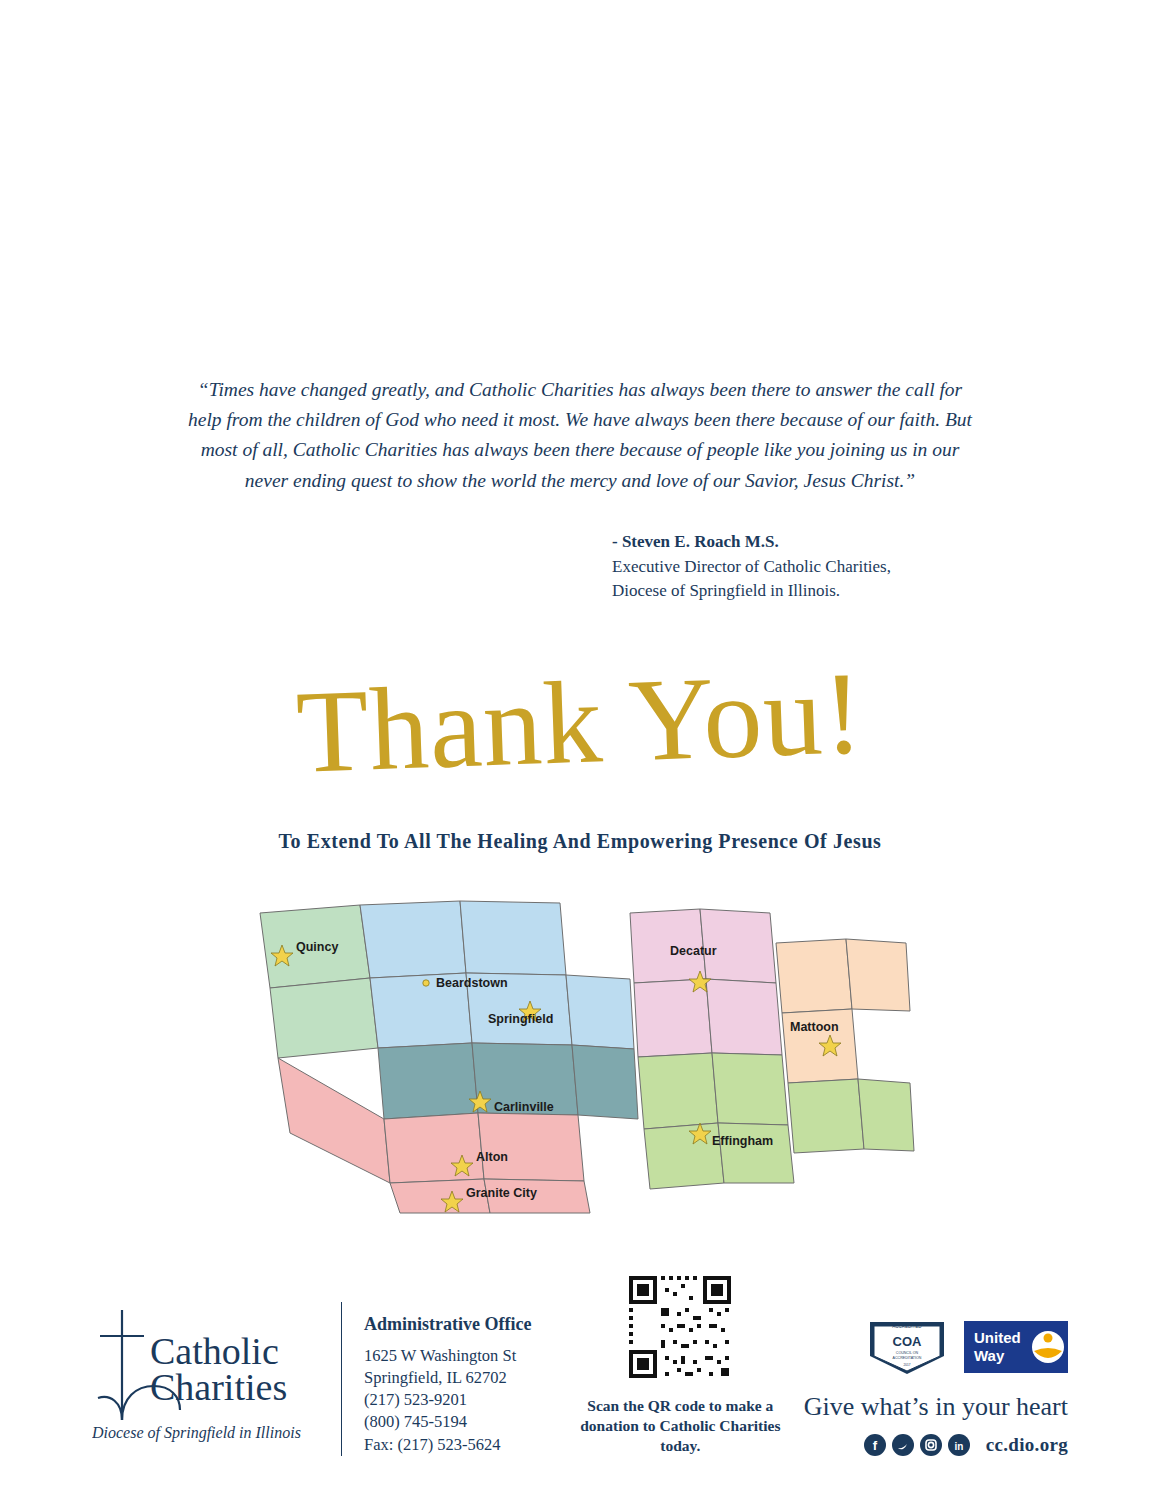“Times have changed greatly, and Catholic Charities has always been there to answer the call for help from the children of God who need it most. We have always been there because of our faith. But most of all, Catholic Charities has always been there because of people like you joining us in our never ending quest to show the world the mercy and love of our Savior, Jesus Christ.”
- Steven E. Roach M.S.
Executive Director of Catholic Charities,
Diocese of Springfield in Illinois.
Thank You!
To Extend To All The Healing And Empowering Presence Of Jesus
Quincy Beardstown Springfield Decatur Mattoon Carlinville Effingham Alton Granite City
Catholic Charities Diocese of Springfield in Illinois
Administrative Office
1625 W Washington St
Springfield, IL 62702
(217) 523-9201
(800) 745-5194
Fax: (217) 523-5624
Scan the QR code to make a
donation to Catholic Charities today.
ACCREDITED COA COUNCIL ON ACCREDITATION 2017 United Way
Give what’s in your heart
f in
cc.dio.org